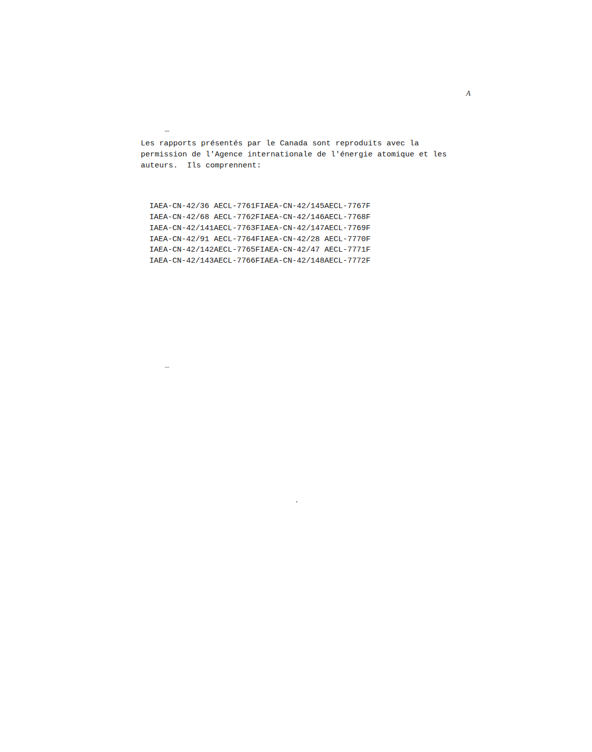A
Les rapports présentés par le Canada sont reproduits avec la permission de l'Agence internationale de l'énergie atomique et les auteurs. Ils comprennent:
| IAEA-CN-42/36 | AECL-7761F | IAEA-CN-42/145 | AECL-7767F |
| IAEA-CN-42/68 | AECL-7762F | IAEA-CN-42/146 | AECL-7768F |
| IAEA-CN-42/141 | AECL-7763F | IAEA-CN-42/147 | AECL-7769F |
| IAEA-CN-42/91 | AECL-7764F | IAEA-CN-42/28 | AECL-7770F |
| IAEA-CN-42/142 | AECL-7765F | IAEA-CN-42/47 | AECL-7771F |
| IAEA-CN-42/143 | AECL-7766F | IAEA-CN-42/148 | AECL-7772F |
.